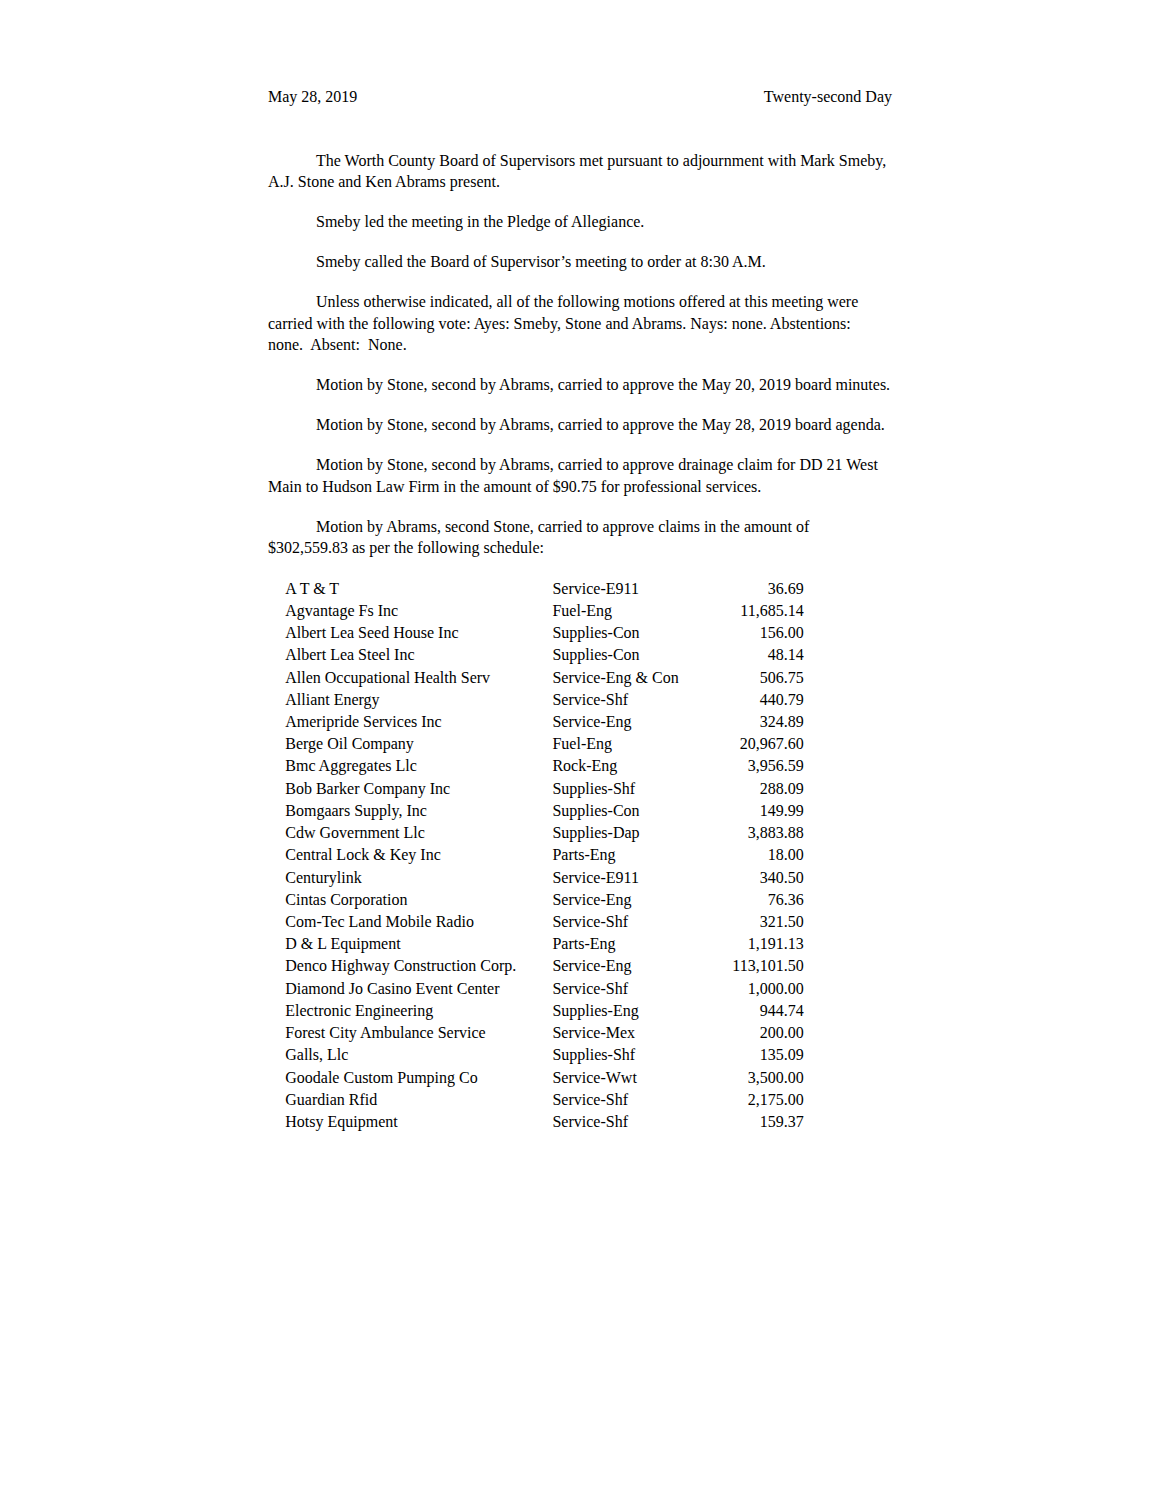May 28, 2019
Twenty-second Day
The Worth County Board of Supervisors met pursuant to adjournment with Mark Smeby, A.J. Stone and Ken Abrams present.
Smeby led the meeting in the Pledge of Allegiance.
Smeby called the Board of Supervisor’s meeting to order at 8:30 A.M.
Unless otherwise indicated, all of the following motions offered at this meeting were carried with the following vote: Ayes: Smeby, Stone and Abrams. Nays: none. Abstentions: none. Absent: None.
Motion by Stone, second by Abrams, carried to approve the May 20, 2019 board minutes.
Motion by Stone, second by Abrams, carried to approve the May 28, 2019 board agenda.
Motion by Stone, second by Abrams, carried to approve drainage claim for DD 21 West Main to Hudson Law Firm in the amount of $90.75 for professional services.
Motion by Abrams, second Stone, carried to approve claims in the amount of $302,559.83 as per the following schedule:
| A T & T | Service-E911 | 36.69 |
| Agvantage Fs Inc | Fuel-Eng | 11,685.14 |
| Albert Lea Seed House Inc | Supplies-Con | 156.00 |
| Albert Lea Steel Inc | Supplies-Con | 48.14 |
| Allen Occupational Health Serv | Service-Eng & Con | 506.75 |
| Alliant Energy | Service-Shf | 440.79 |
| Ameripride Services Inc | Service-Eng | 324.89 |
| Berge Oil Company | Fuel-Eng | 20,967.60 |
| Bmc Aggregates Llc | Rock-Eng | 3,956.59 |
| Bob Barker Company Inc | Supplies-Shf | 288.09 |
| Bomgaars Supply, Inc | Supplies-Con | 149.99 |
| Cdw Government Llc | Supplies-Dap | 3,883.88 |
| Central Lock & Key Inc | Parts-Eng | 18.00 |
| Centurylink | Service-E911 | 340.50 |
| Cintas Corporation | Service-Eng | 76.36 |
| Com-Tec Land Mobile Radio | Service-Shf | 321.50 |
| D & L Equipment | Parts-Eng | 1,191.13 |
| Denco Highway Construction Corp. | Service-Eng | 113,101.50 |
| Diamond Jo Casino Event Center | Service-Shf | 1,000.00 |
| Electronic Engineering | Supplies-Eng | 944.74 |
| Forest City Ambulance Service | Service-Mex | 200.00 |
| Galls, Llc | Supplies-Shf | 135.09 |
| Goodale Custom Pumping Co | Service-Wwt | 3,500.00 |
| Guardian Rfid | Service-Shf | 2,175.00 |
| Hotsy Equipment | Service-Shf | 159.37 |